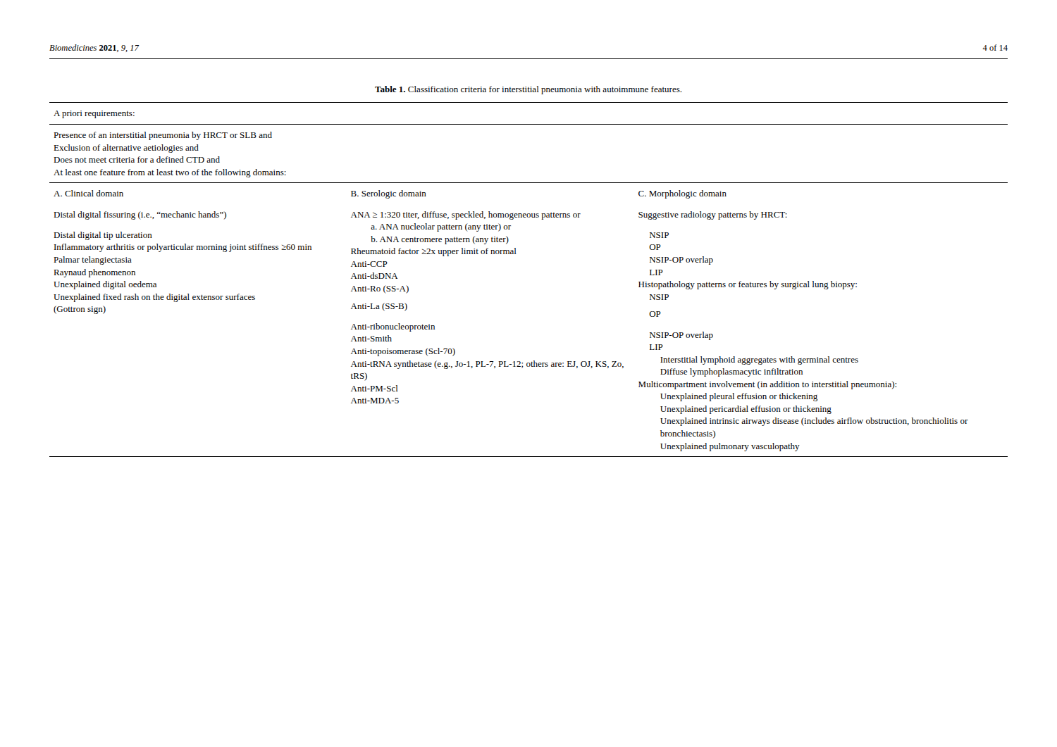Biomedicines 2021, 9, 17
4 of 14
Table 1. Classification criteria for interstitial pneumonia with autoimmune features.
| A priori requirements: |
| Presence of an interstitial pneumonia by HRCT or SLB and Exclusion of alternative aetiologies and Does not meet criteria for a defined CTD and At least one feature from at least two of the following domains: |
| A. Clinical domain | B. Serologic domain | C. Morphologic domain |
| Distal digital fissuring (i.e., “mechanic hands”) Distal digital tip ulceration Inflammatory arthritis or polyarticular morning joint stiffness ≥60 min Palmar telangiectasia Raynaud phenomenon Unexplained digital oedema Unexplained fixed rash on the digital extensor surfaces (Gottron sign) | ANA ≥ 1:320 titer, diffuse, speckled, homogeneous patterns or a. ANA nucleolar pattern (any titer) or b. ANA centromere pattern (any titer) Rheumatoid factor ≥2x upper limit of normal Anti-CCP Anti-dsDNA Anti-Ro (SS-A) Anti-La (SS-B) Anti-ribonucleoprotein Anti-Smith Anti-topoisomerase (Scl-70) Anti-tRNA synthetase (e.g., Jo-1, PL-7, PL-12; others are: EJ, OJ, KS, Zo, tRS) Anti-PM-Scl Anti-MDA-5 | Suggestive radiology patterns by HRCT: NSIP OP NSIP-OP overlap LIP Histopathology patterns or features by surgical lung biopsy: NSIP OP NSIP-OP overlap LIP Interstitial lymphoid aggregates with germinal centres Diffuse lymphoplasmacytic infiltration Multicompartment involvement (in addition to interstitial pneumonia): Unexplained pleural effusion or thickening Unexplained pericardial effusion or thickening Unexplained intrinsic airways disease (includes airflow obstruction, bronchiolitis or bronchiectasis) Unexplained pulmonary vasculopathy |